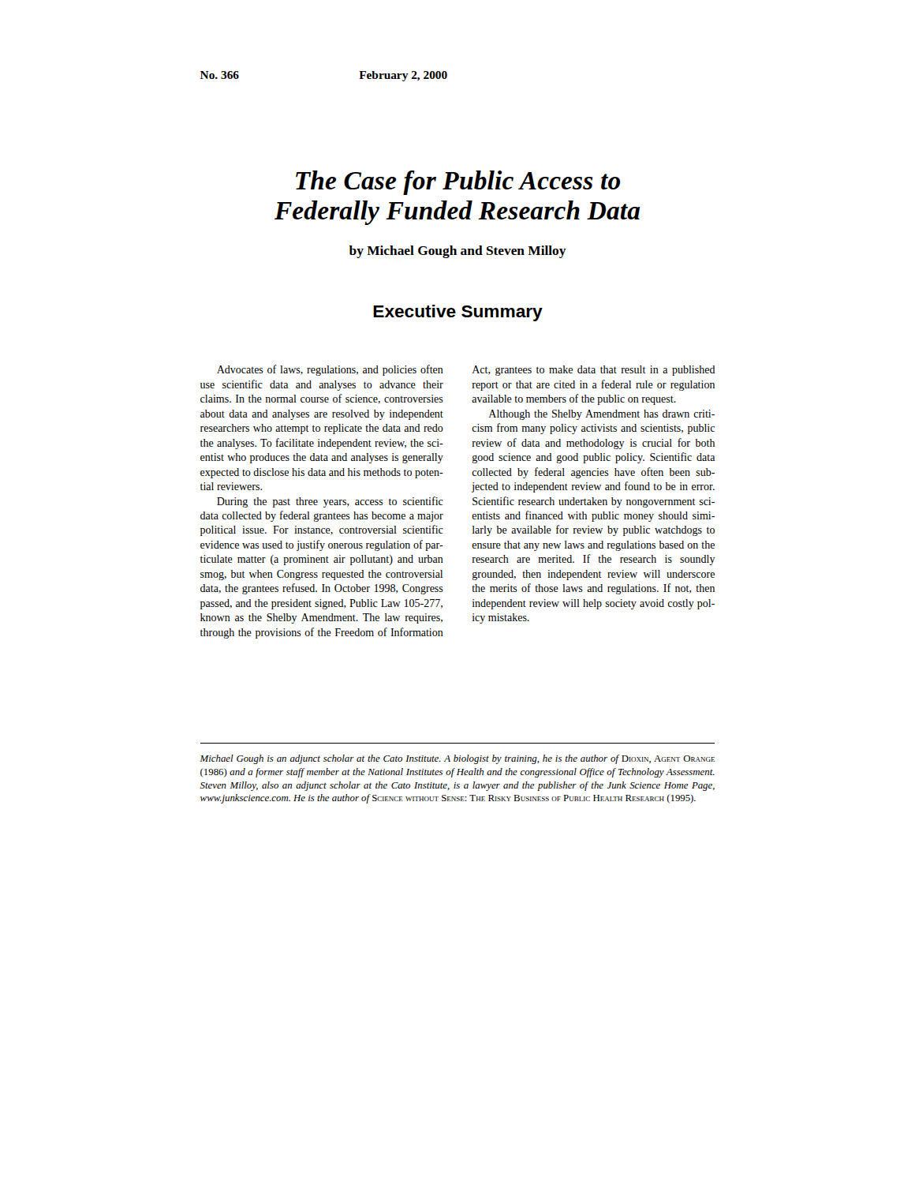No. 366
February 2, 2000
The Case for Public Access to
Federally Funded Research Data
by Michael Gough and Steven Milloy
Executive Summary
Advocates of laws, regulations, and policies often use scientific data and analyses to advance their claims. In the normal course of science, controversies about data and analyses are resolved by independent researchers who attempt to replicate the data and redo the analyses. To facilitate independent review, the scientist who produces the data and analyses is generally expected to disclose his data and his methods to potential reviewers.
During the past three years, access to scientific data collected by federal grantees has become a major political issue. For instance, controversial scientific evidence was used to justify onerous regulation of particulate matter (a prominent air pollutant) and urban smog, but when Congress requested the controversial data, the grantees refused. In October 1998, Congress passed, and the president signed, Public Law 105-277, known as the Shelby Amendment. The law requires, through the provisions of the Freedom of Information Act, grantees to make data that result in a published report or that are cited in a federal rule or regulation available to members of the public on request.
Although the Shelby Amendment has drawn criticism from many policy activists and scientists, public review of data and methodology is crucial for both good science and good public policy. Scientific data collected by federal agencies have often been subjected to independent review and found to be in error. Scientific research undertaken by nongovernment scientists and financed with public money should similarly be available for review by public watchdogs to ensure that any new laws and regulations based on the research are merited. If the research is soundly grounded, then independent review will underscore the merits of those laws and regulations. If not, then independent review will help society avoid costly policy mistakes.
Michael Gough is an adjunct scholar at the Cato Institute. A biologist by training, he is the author of Dioxin, Agent Orange (1986) and a former staff member at the National Institutes of Health and the congressional Office of Technology Assessment. Steven Milloy, also an adjunct scholar at the Cato Institute, is a lawyer and the publisher of the Junk Science Home Page, www.junkscience.com. He is the author of Science without Sense: The Risky Business of Public Health Research (1995).